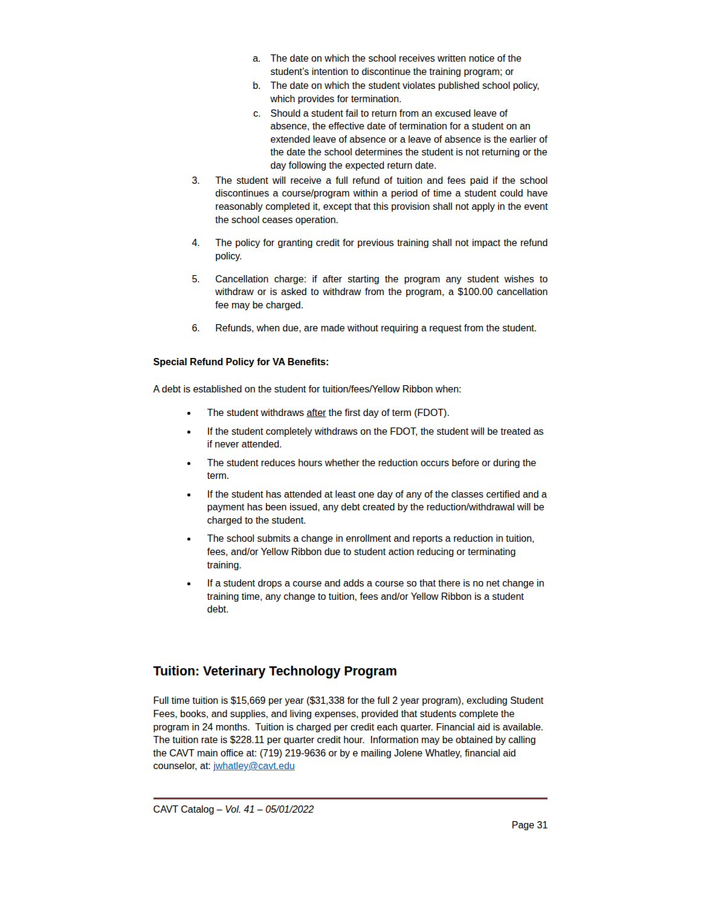The date on which the school receives written notice of the student’s intention to discontinue the training program; or
The date on which the student violates published school policy, which provides for termination.
Should a student fail to return from an excused leave of absence, the effective date of termination for a student on an extended leave of absence or a leave of absence is the earlier of the date the school determines the student is not returning or the day following the expected return date.
The student will receive a full refund of tuition and fees paid if the school discontinues a course/program within a period of time a student could have reasonably completed it, except that this provision shall not apply in the event the school ceases operation.
The policy for granting credit for previous training shall not impact the refund policy.
Cancellation charge: if after starting the program any student wishes to withdraw or is asked to withdraw from the program, a $100.00 cancellation fee may be charged.
Refunds, when due, are made without requiring a request from the student.
Special Refund Policy for VA Benefits:
A debt is established on the student for tuition/fees/Yellow Ribbon when:
The student withdraws after the first day of term (FDOT).
If the student completely withdraws on the FDOT, the student will be treated as if never attended.
The student reduces hours whether the reduction occurs before or during the term.
If the student has attended at least one day of any of the classes certified and a payment has been issued, any debt created by the reduction/withdrawal will be charged to the student.
The school submits a change in enrollment and reports a reduction in tuition, fees, and/or Yellow Ribbon due to student action reducing or terminating training.
If a student drops a course and adds a course so that there is no net change in training time, any change to tuition, fees and/or Yellow Ribbon is a student debt.
Tuition: Veterinary Technology Program
Full time tuition is $15,669 per year ($31,338 for the full 2 year program), excluding Student Fees, books, and supplies, and living expenses, provided that students complete the program in 24 months. Tuition is charged per credit each quarter. Financial aid is available. The tuition rate is $228.11 per quarter credit hour. Information may be obtained by calling the CAVT main office at: (719) 219-9636 or by e mailing Jolene Whatley, financial aid counselor, at: jwhatley@cavt.edu
CAVT Catalog – Vol. 41 – 05/01/2022
Page 31